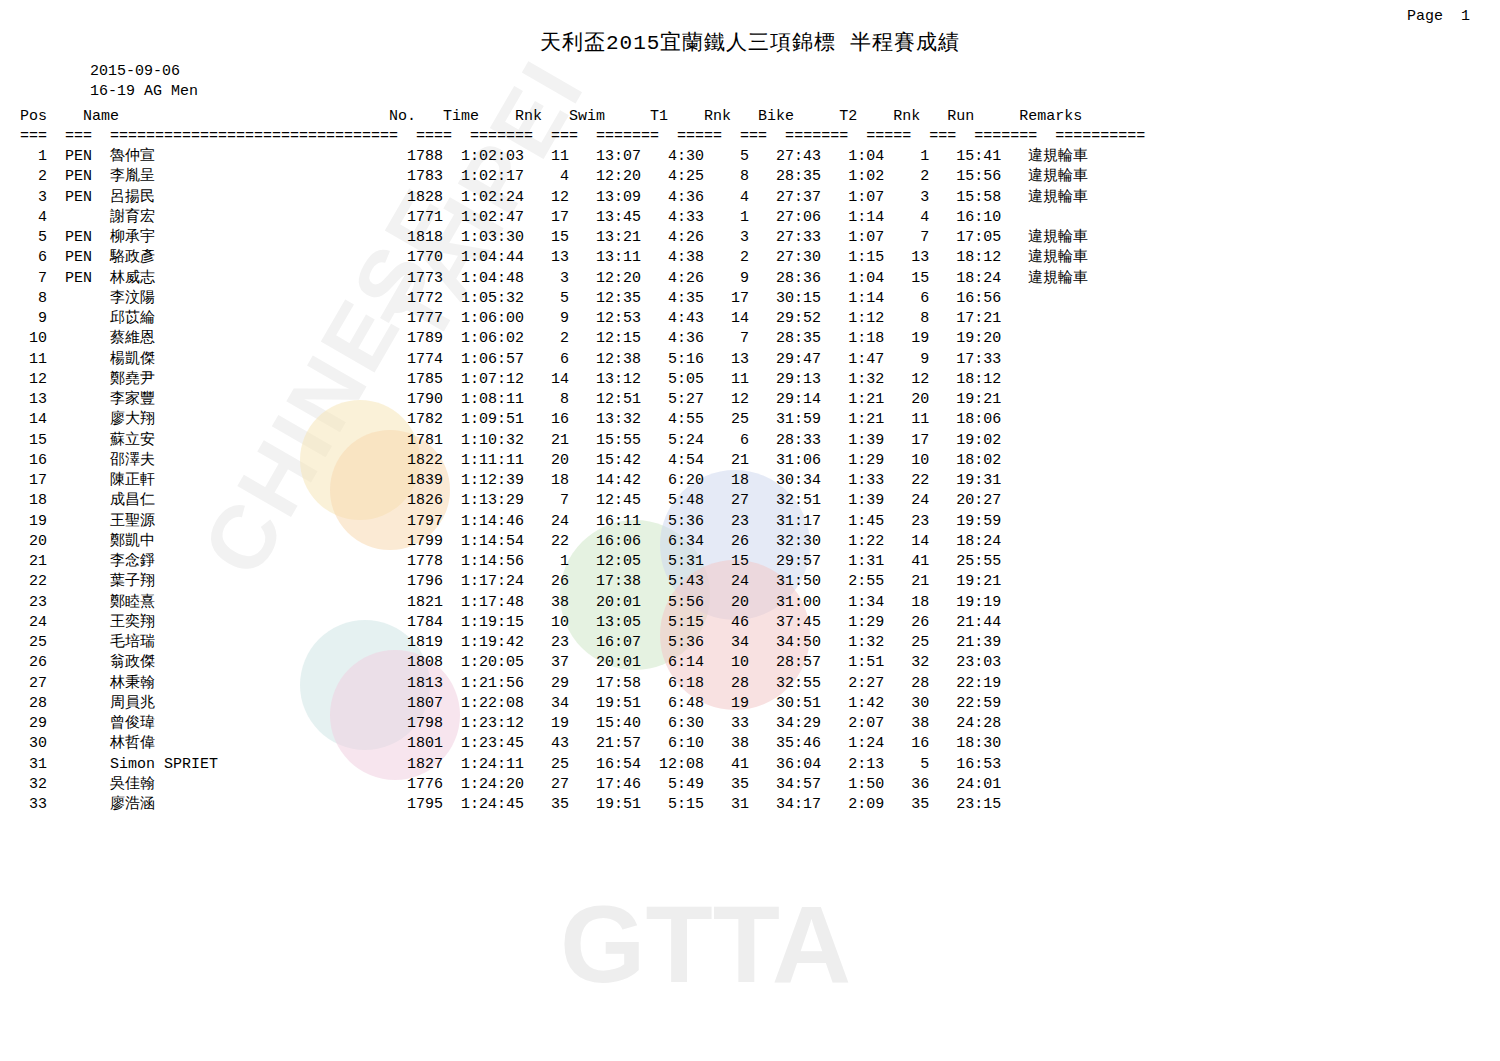Page 1
TAIPEI
CHINESE
GTTA
天利盃2015宜蘭鐵人三項錦標 半程賽成績
2015-09-06
16-19 AG Men
Pos    Name                              No.   Time    Rnk   Swim     T1    Rnk   Bike     T2    Rnk   Run     Remarks
===  ===  ================================  ====  =======  ===  =======  =====  ===  =======  =====  ===  =======  ==========
  1  PEN  魯仲宣                            1788  1:02:03   11   13:07   4:30    5   27:43   1:04    1   15:41   違規輪車
  2  PEN  李胤呈                            1783  1:02:17    4   12:20   4:25    8   28:35   1:02    2   15:56   違規輪車
  3  PEN  呂揚民                            1828  1:02:24   12   13:09   4:36    4   27:37   1:07    3   15:58   違規輪車
  4       謝育宏                            1771  1:02:47   17   13:45   4:33    1   27:06   1:14    4   16:10
  5  PEN  柳承宇                            1818  1:03:30   15   13:21   4:26    3   27:33   1:07    7   17:05   違規輪車
  6  PEN  駱政彥                            1770  1:04:44   13   13:11   4:38    2   27:30   1:15   13   18:12   違規輪車
  7  PEN  林威志                            1773  1:04:48    3   12:20   4:26    9   28:36   1:04   15   18:24   違規輪車
  8       李汶陽                            1772  1:05:32    5   12:35   4:35   17   30:15   1:14    6   16:56
  9       邱苡綸                            1777  1:06:00    9   12:53   4:43   14   29:52   1:12    8   17:21
 10       蔡維恩                            1789  1:06:02    2   12:15   4:36    7   28:35   1:18   19   19:20
 11       楊凱傑                            1774  1:06:57    6   12:38   5:16   13   29:47   1:47    9   17:33
 12       鄭堯尹                            1785  1:07:12   14   13:12   5:05   11   29:13   1:32   12   18:12
 13       李家豐                            1790  1:08:11    8   12:51   5:27   12   29:14   1:21   20   19:21
 14       廖大翔                            1782  1:09:51   16   13:32   4:55   25   31:59   1:21   11   18:06
 15       蘇立安                            1781  1:10:32   21   15:55   5:24    6   28:33   1:39   17   19:02
 16       邵澤夫                            1822  1:11:11   20   15:42   4:54   21   31:06   1:29   10   18:02
 17       陳正軒                            1839  1:12:39   18   14:42   6:20   18   30:34   1:33   22   19:31
 18       成昌仁                            1826  1:13:29    7   12:45   5:48   27   32:51   1:39   24   20:27
 19       王聖源                            1797  1:14:46   24   16:11   5:36   23   31:17   1:45   23   19:59
 20       鄭凱中                            1799  1:14:54   22   16:06   6:34   26   32:30   1:22   14   18:24
 21       李念錚                            1778  1:14:56    1   12:05   5:31   15   29:57   1:31   41   25:55
 22       葉子翔                            1796  1:17:24   26   17:38   5:43   24   31:50   2:55   21   19:21
 23       鄭睦熹                            1821  1:17:48   38   20:01   5:56   20   31:00   1:34   18   19:19
 24       王奕翔                            1784  1:19:15   10   13:05   5:15   46   37:45   1:29   26   21:44
 25       毛培瑞                            1819  1:19:42   23   16:07   5:36   34   34:50   1:32   25   21:39
 26       翁政傑                            1808  1:20:05   37   20:01   6:14   10   28:57   1:51   32   23:03
 27       林秉翰                            1813  1:21:56   29   17:58   6:18   28   32:55   2:27   28   22:19
 28       周員兆                            1807  1:22:08   34   19:51   6:48   19   30:51   1:42   30   22:59
 29       曾俊瑋                            1798  1:23:12   19   15:40   6:30   33   34:29   2:07   38   24:28
 30       林哲偉                            1801  1:23:45   43   21:57   6:10   38   35:46   1:24   16   18:30
 31       Simon SPRIET                     1827  1:24:11   25   16:54  12:08   41   36:04   2:13    5   16:53
 32       吳佳翰                            1776  1:24:20   27   17:46   5:49   35   34:57   1:50   36   24:01
 33       廖浩涵                            1795  1:24:45   35   19:51   5:15   31   34:17   2:09   35   23:15